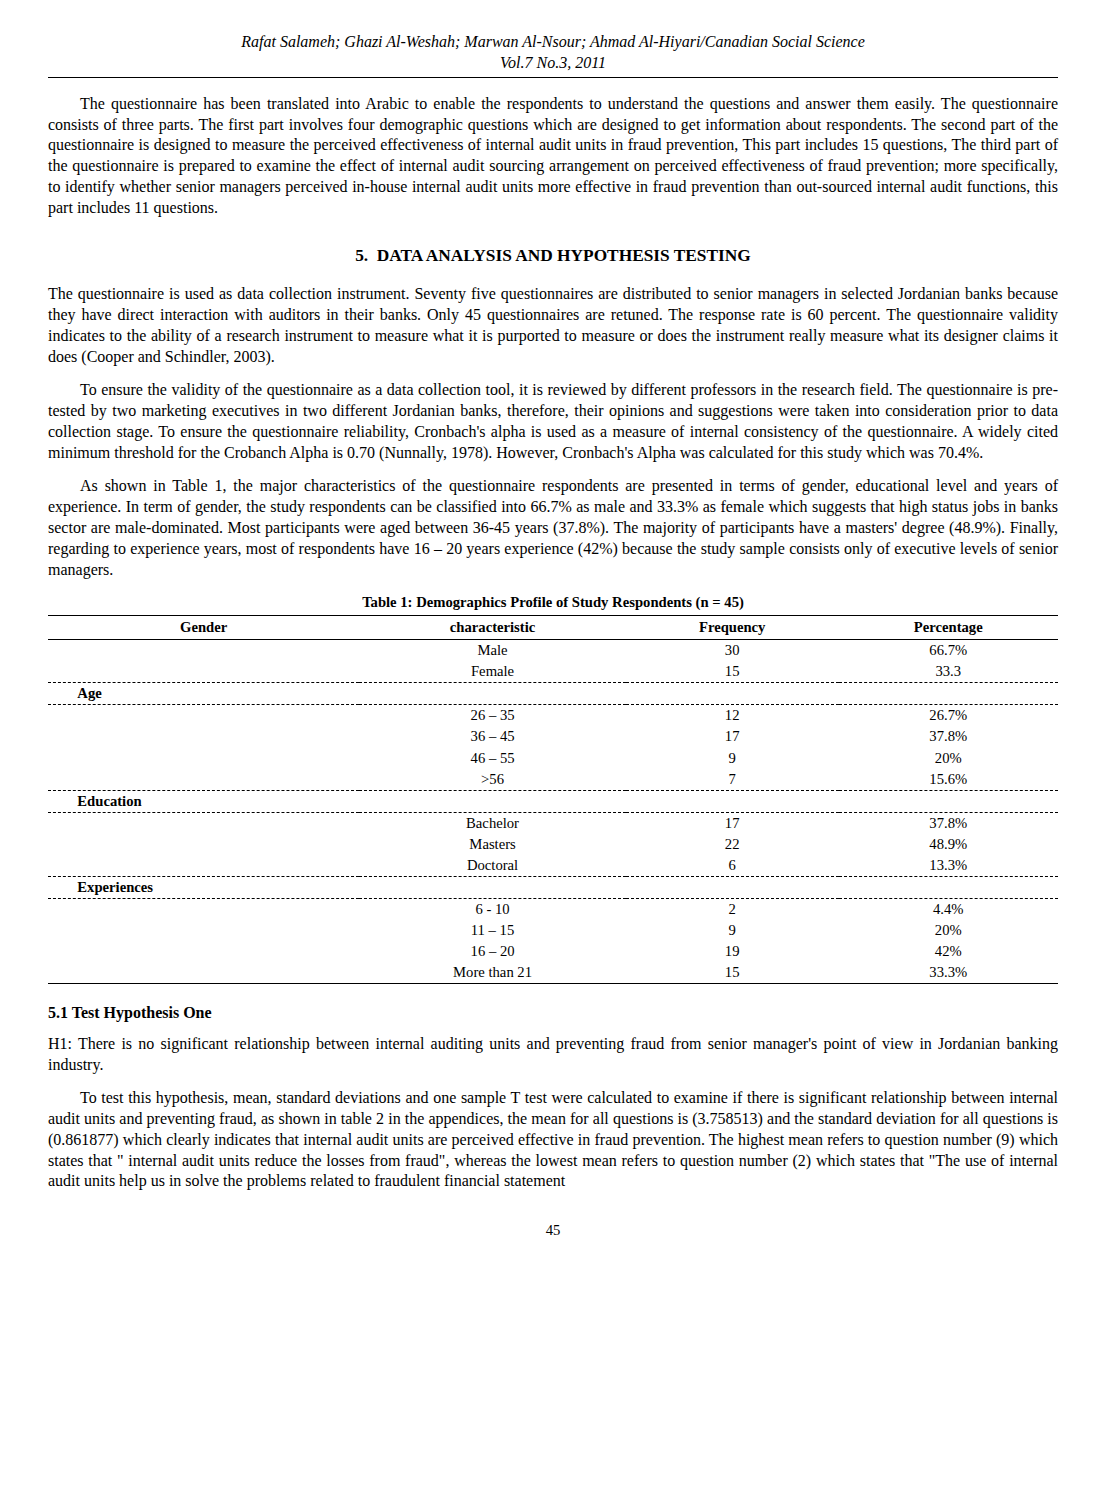Rafat Salameh; Ghazi Al-Weshah; Marwan Al-Nsour; Ahmad Al-Hiyari/Canadian Social Science
Vol.7 No.3, 2011
The questionnaire has been translated into Arabic to enable the respondents to understand the questions and answer them easily. The questionnaire consists of three parts. The first part involves four demographic questions which are designed to get information about respondents. The second part of the questionnaire is designed to measure the perceived effectiveness of internal audit units in fraud prevention, This part includes 15 questions, The third part of the questionnaire is prepared to examine the effect of internal audit sourcing arrangement on perceived effectiveness of fraud prevention; more specifically, to identify whether senior managers perceived in-house internal audit units more effective in fraud prevention than out-sourced internal audit functions, this part includes 11 questions.
5. DATA ANALYSIS AND HYPOTHESIS TESTING
The questionnaire is used as data collection instrument. Seventy five questionnaires are distributed to senior managers in selected Jordanian banks because they have direct interaction with auditors in their banks. Only 45 questionnaires are retuned. The response rate is 60 percent. The questionnaire validity indicates to the ability of a research instrument to measure what it is purported to measure or does the instrument really measure what its designer claims it does (Cooper and Schindler, 2003).
To ensure the validity of the questionnaire as a data collection tool, it is reviewed by different professors in the research field. The questionnaire is pre-tested by two marketing executives in two different Jordanian banks, therefore, their opinions and suggestions were taken into consideration prior to data collection stage. To ensure the questionnaire reliability, Cronbach's alpha is used as a measure of internal consistency of the questionnaire. A widely cited minimum threshold for the Crobanch Alpha is 0.70 (Nunnally, 1978). However, Cronbach's Alpha was calculated for this study which was 70.4%.
As shown in Table 1, the major characteristics of the questionnaire respondents are presented in terms of gender, educational level and years of experience. In term of gender, the study respondents can be classified into 66.7% as male and 33.3% as female which suggests that high status jobs in banks sector are male-dominated. Most participants were aged between 36-45 years (37.8%). The majority of participants have a masters' degree (48.9%). Finally, regarding to experience years, most of respondents have 16 – 20 years experience (42%) because the study sample consists only of executive levels of senior managers.
Table 1: Demographics Profile of Study Respondents (n = 45)
| Gender | characteristic | Frequency | Percentage |
| --- | --- | --- | --- |
| | Male | 30 | 66.7% |
| | Female | 15 | 33.3 |
| Age | | | |
| | 26 – 35 | 12 | 26.7% |
| | 36 – 45 | 17 | 37.8% |
| | 46 – 55 | 9 | 20% |
| | >56 | 7 | 15.6% |
| Education | | | |
| | Bachelor | 17 | 37.8% |
| | Masters | 22 | 48.9% |
| | Doctoral | 6 | 13.3% |
| Experiences | | | |
| | 6 - 10 | 2 | 4.4% |
| | 11 – 15 | 9 | 20% |
| | 16 – 20 | 19 | 42% |
| | More than 21 | 15 | 33.3% |
5.1 Test Hypothesis One
H1: There is no significant relationship between internal auditing units and preventing fraud from senior manager's point of view in Jordanian banking industry.
To test this hypothesis, mean, standard deviations and one sample T test were calculated to examine if there is significant relationship between internal audit units and preventing fraud, as shown in table 2 in the appendices, the mean for all questions is (3.758513) and the standard deviation for all questions is (0.861877) which clearly indicates that internal audit units are perceived effective in fraud prevention. The highest mean refers to question number (9) which states that " internal audit units reduce the losses from fraud", whereas the lowest mean refers to question number (2) which states that "The use of internal audit units help us in solve the problems related to fraudulent financial statement
45